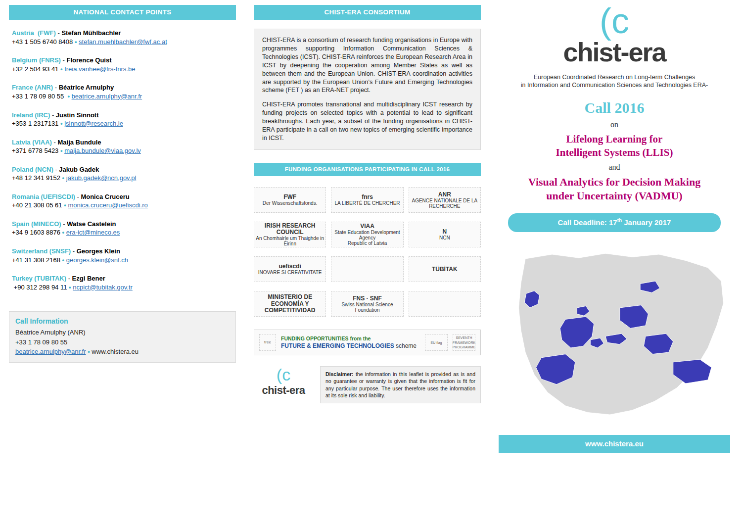NATIONAL CONTACT POINTS
Austria (FWF) - Stefan Mühlbachler
+43 1 505 6740 8408 • stefan.muehlbachler@fwf.ac.at
Belgium (FNRS) - Florence Quist
+32 2 504 93 41 • freia.vanhee@frs-fnrs.be
France (ANR) - Béatrice Arnulphy
+33 1 78 09 80 55 • beatrice.arnulphy@anr.fr
Ireland (IRC) - Justin Sinnott
+353 1 2317131 • jsinnott@research.ie
Latvia (VIAA) - Maija Bundule
+371 6778 5423 • maija.bundule@viaa.gov.lv
Poland (NCN) - Jakub Gadek
+48 12 341 9152 • jakub.gadek@ncn.gov.pl
Romania (UEFISCDI) - Monica Cruceru
+40 21 308 05 61 • monica.cruceru@uefiscdi.ro
Spain (MINECO) - Watse Castelein
+34 9 1603 8876 • era-ict@mineco.es
Switzerland (SNSF) - Georges Klein
+41 31 308 2168 • georges.klein@snf.ch
Turkey (TUBITAK) - Ezgi Bener
+90 312 298 94 11 • ncpict@tubitak.gov.tr
Call Information
Béatrice Arnulphy (ANR)
+33 1 78 09 80 55
beatrice.arnulphy@anr.fr • www.chistera.eu
CHIST-ERA CONSORTIUM
CHIST-ERA is a consortium of research funding organisations in Europe with programmes supporting Information Communication Sciences & Technologies (ICST). CHIST-ERA reinforces the European Research Area in ICST by deepening the cooperation among Member States as well as between them and the European Union. CHIST-ERA coordination activities are supported by the European Union’s Future and Emerging Technologies scheme (FET ) as an ERA-NET project.
CHIST-ERA promotes transnational and multidisciplinary ICST research by funding projects on selected topics with a potential to lead to significant breakthroughs. Each year, a subset of the funding organisations in CHIST-ERA participate in a call on two new topics of emerging scientific importance in ICST.
FUNDING ORGANISATIONS PARTICIPATING IN CALL 2016
FWFDer Wissenschaftsfonds.
fnrs LA LIBERTÉ DE CHERCHER
ANRAGENCE NATIONALE DE LA RECHERCHE
IRISH RESEARCH COUNCILAn Chomhairle um Thaighde in Éirinn
VIAAState Education Development Agency
Republic of Latvia
NNCN
uefiscdi INOVARE SI CREATIVITATE
TÜBİTAK
MINISTERIO DE ECONOMÍA Y COMPETITIVIDAD
FNS · SNFSwiss National Science Foundation
tree
FUNDING OPPORTUNITIES from the
FUTURE & EMERGING TECHNOLOGIES scheme
EU flag
SEVENTH FRAMEWORK PROGRAMME
(c
chist-era
Disclaimer: the information in this leaflet is provided as is and no guarantee or warranty is given that the information is fit for any particular purpose. The user therefore uses the information at its sole risk and liability.
(c
chist-era
European Coordinated Research on Long-term Challenges
in Information and Communication Sciences and Technologies ERA-
Call 2016
on
Lifelong Learning for
Intelligent Systems (LLIS)
and
Visual Analytics for Decision Making
under Uncertainty (VADMU)
Call Deadline: 17th January 2017
www.chistera.eu